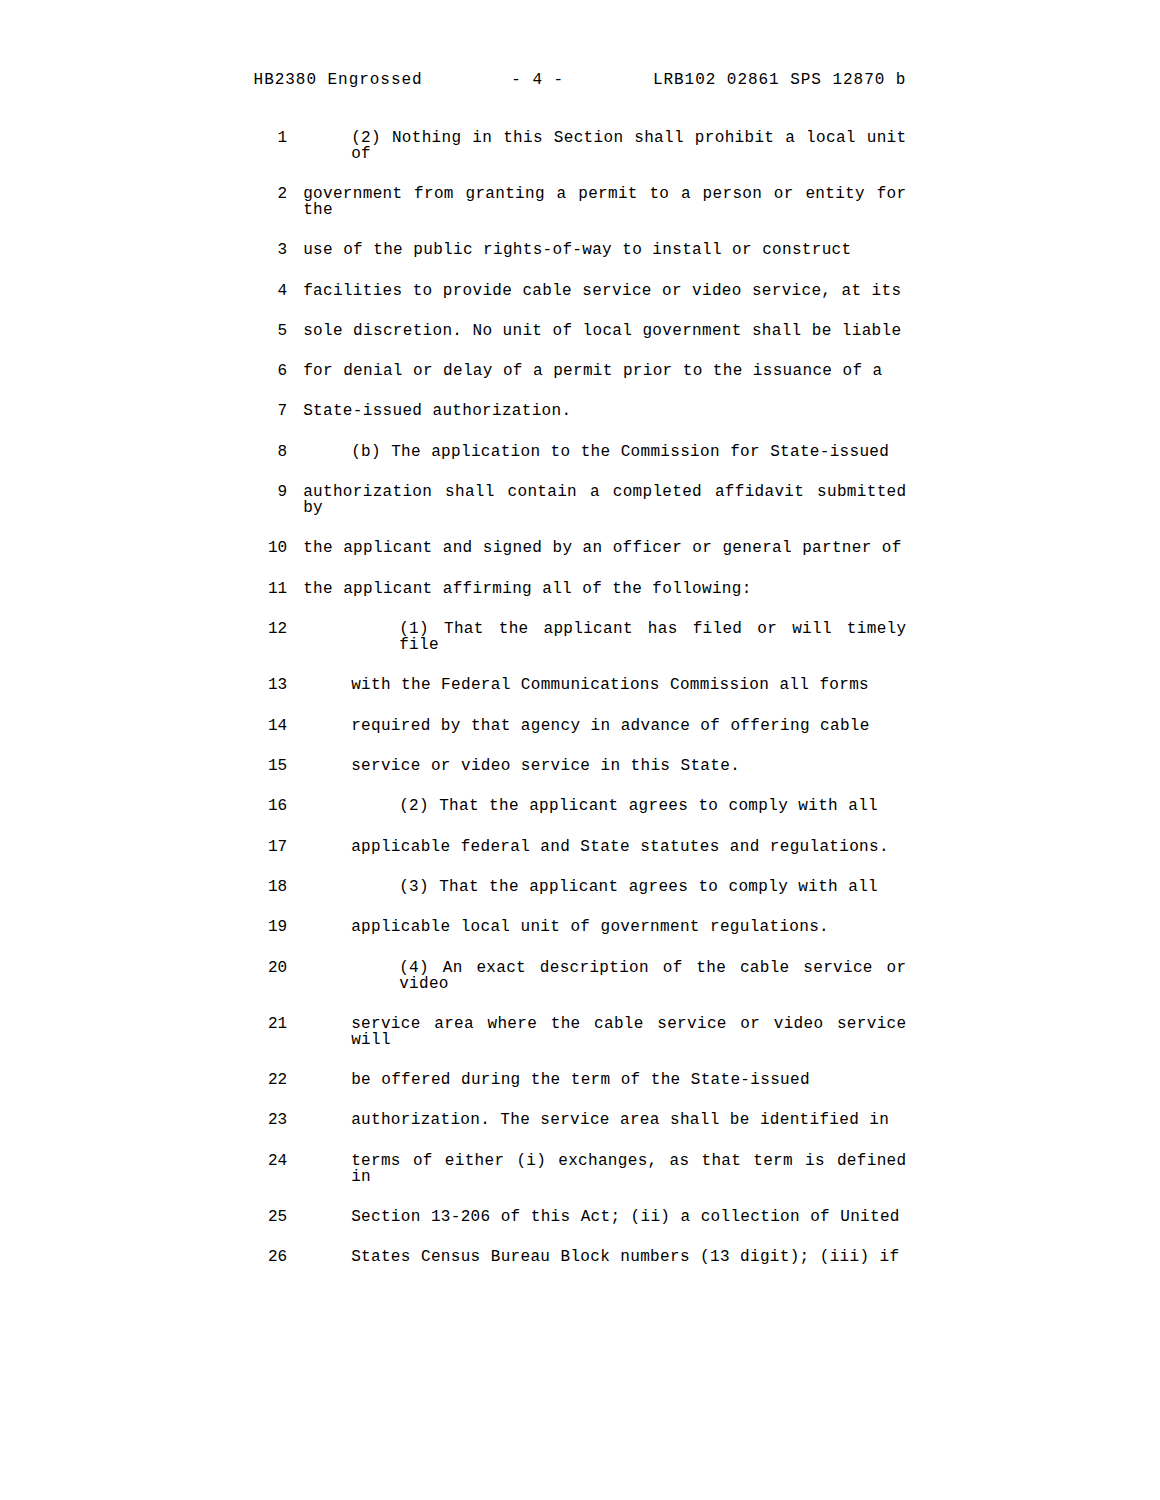HB2380 Engrossed - 4 - LRB102 02861 SPS 12870 b
(2) Nothing in this Section shall prohibit a local unit of
government from granting a permit to a person or entity for the
use of the public rights-of-way to install or construct
facilities to provide cable service or video service, at its
sole discretion. No unit of local government shall be liable
for denial or delay of a permit prior to the issuance of a
State-issued authorization.
(b) The application to the Commission for State-issued
authorization shall contain a completed affidavit submitted by
the applicant and signed by an officer or general partner of
the applicant affirming all of the following:
(1) That the applicant has filed or will timely file
with the Federal Communications Commission all forms
required by that agency in advance of offering cable
service or video service in this State.
(2) That the applicant agrees to comply with all
applicable federal and State statutes and regulations.
(3) That the applicant agrees to comply with all
applicable local unit of government regulations.
(4) An exact description of the cable service or video
service area where the cable service or video service will
be offered during the term of the State-issued
authorization. The service area shall be identified in
terms of either (i) exchanges, as that term is defined in
Section 13-206 of this Act; (ii) a collection of United
States Census Bureau Block numbers (13 digit); (iii) if